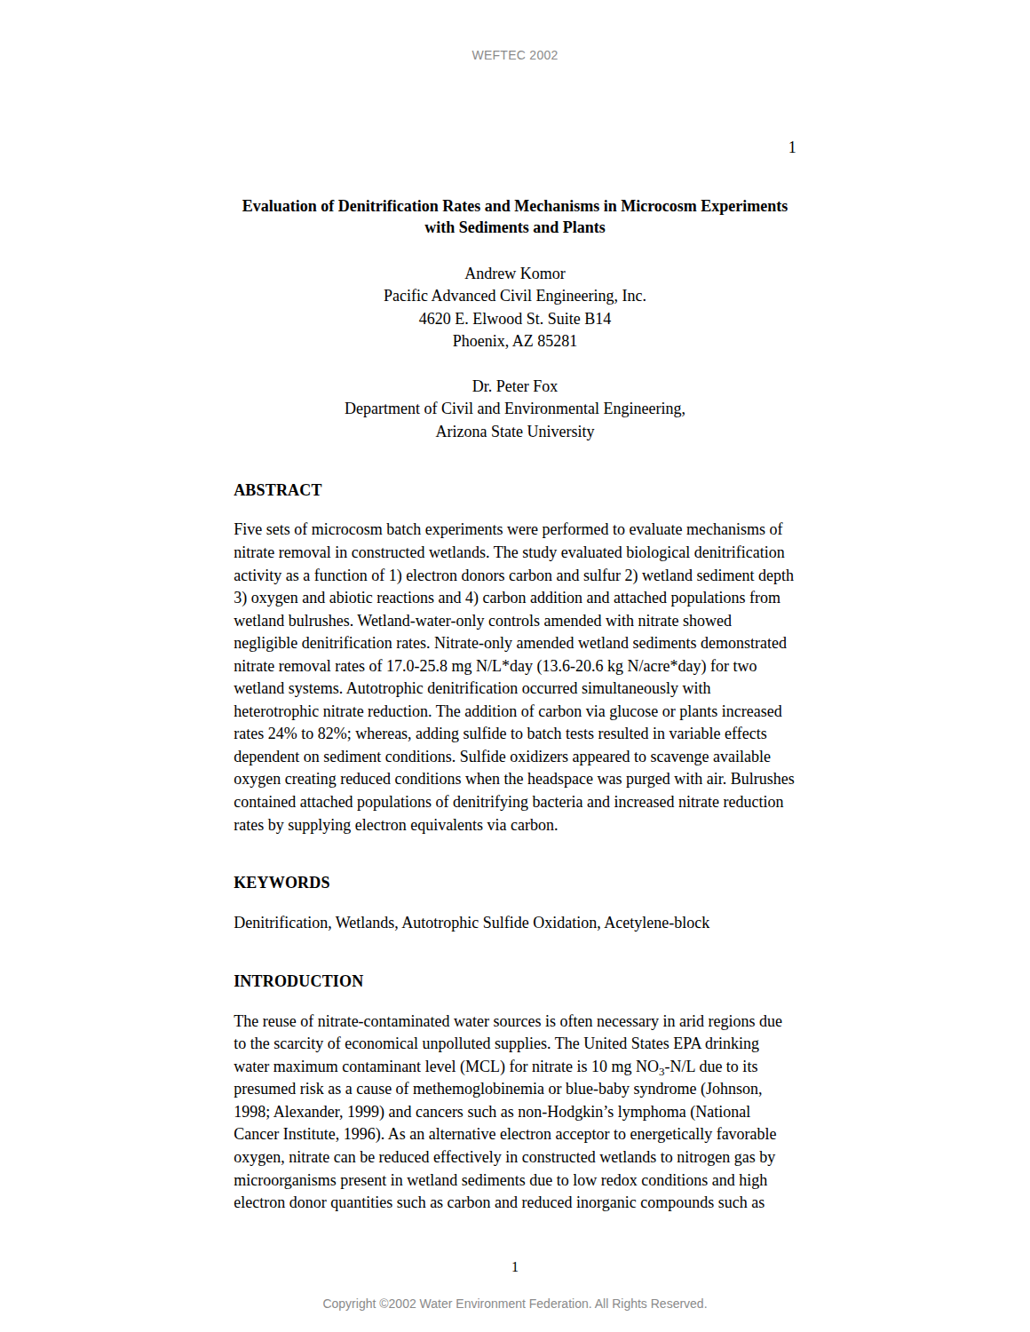WEFTEC 2002
1
Evaluation of Denitrification Rates and Mechanisms in Microcosm Experiments
with Sediments and Plants
Andrew Komor
Pacific Advanced Civil Engineering, Inc.
4620 E. Elwood St. Suite B14
Phoenix, AZ 85281
Dr. Peter Fox
Department of Civil and Environmental Engineering,
Arizona State University
ABSTRACT
Five sets of microcosm batch experiments were performed to evaluate mechanisms of nitrate removal in constructed wetlands. The study evaluated biological denitrification activity as a function of 1) electron donors carbon and sulfur 2) wetland sediment depth 3) oxygen and abiotic reactions and 4) carbon addition and attached populations from wetland bulrushes. Wetland-water-only controls amended with nitrate showed negligible denitrification rates. Nitrate-only amended wetland sediments demonstrated nitrate removal rates of 17.0-25.8 mg N/L*day (13.6-20.6 kg N/acre*day) for two wetland systems. Autotrophic denitrification occurred simultaneously with heterotrophic nitrate reduction. The addition of carbon via glucose or plants increased rates 24% to 82%; whereas, adding sulfide to batch tests resulted in variable effects dependent on sediment conditions. Sulfide oxidizers appeared to scavenge available oxygen creating reduced conditions when the headspace was purged with air. Bulrushes contained attached populations of denitrifying bacteria and increased nitrate reduction rates by supplying electron equivalents via carbon.
KEYWORDS
Denitrification, Wetlands, Autotrophic Sulfide Oxidation, Acetylene-block
INTRODUCTION
The reuse of nitrate-contaminated water sources is often necessary in arid regions due to the scarcity of economical unpolluted supplies. The United States EPA drinking water maximum contaminant level (MCL) for nitrate is 10 mg NO3-N/L due to its presumed risk as a cause of methemoglobinemia or blue-baby syndrome (Johnson, 1998; Alexander, 1999) and cancers such as non-Hodgkin’s lymphoma (National Cancer Institute, 1996). As an alternative electron acceptor to energetically favorable oxygen, nitrate can be reduced effectively in constructed wetlands to nitrogen gas by microorganisms present in wetland sediments due to low redox conditions and high electron donor quantities such as carbon and reduced inorganic compounds such as
1
Copyright ©2002 Water Environment Federation. All Rights Reserved.